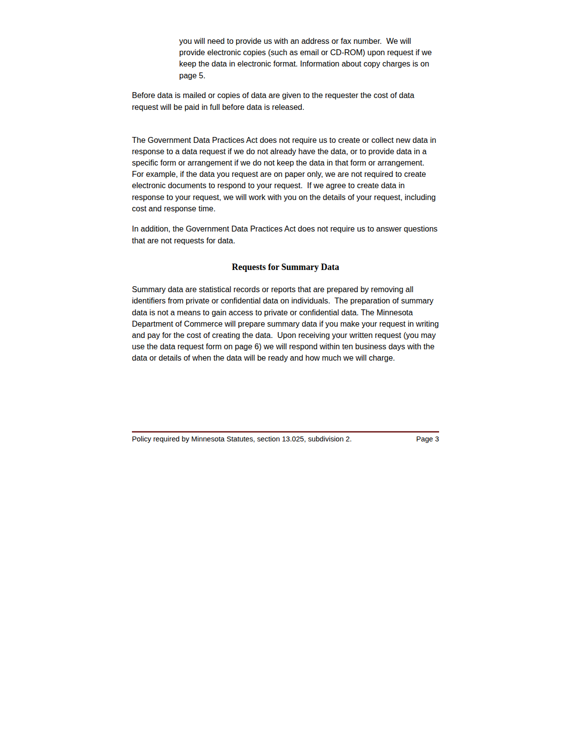you will need to provide us with an address or fax number. We will provide electronic copies (such as email or CD-ROM) upon request if we keep the data in electronic format. Information about copy charges is on page 5.
Before data is mailed or copies of data are given to the requester the cost of data request will be paid in full before data is released.
The Government Data Practices Act does not require us to create or collect new data in response to a data request if we do not already have the data, or to provide data in a specific form or arrangement if we do not keep the data in that form or arrangement. For example, if the data you request are on paper only, we are not required to create electronic documents to respond to your request. If we agree to create data in response to your request, we will work with you on the details of your request, including cost and response time.
In addition, the Government Data Practices Act does not require us to answer questions that are not requests for data.
Requests for Summary Data
Summary data are statistical records or reports that are prepared by removing all identifiers from private or confidential data on individuals. The preparation of summary data is not a means to gain access to private or confidential data. The Minnesota Department of Commerce will prepare summary data if you make your request in writing and pay for the cost of creating the data. Upon receiving your written request (you may use the data request form on page 6) we will respond within ten business days with the data or details of when the data will be ready and how much we will charge.
Policy required by Minnesota Statutes, section 13.025, subdivision 2. Page 3